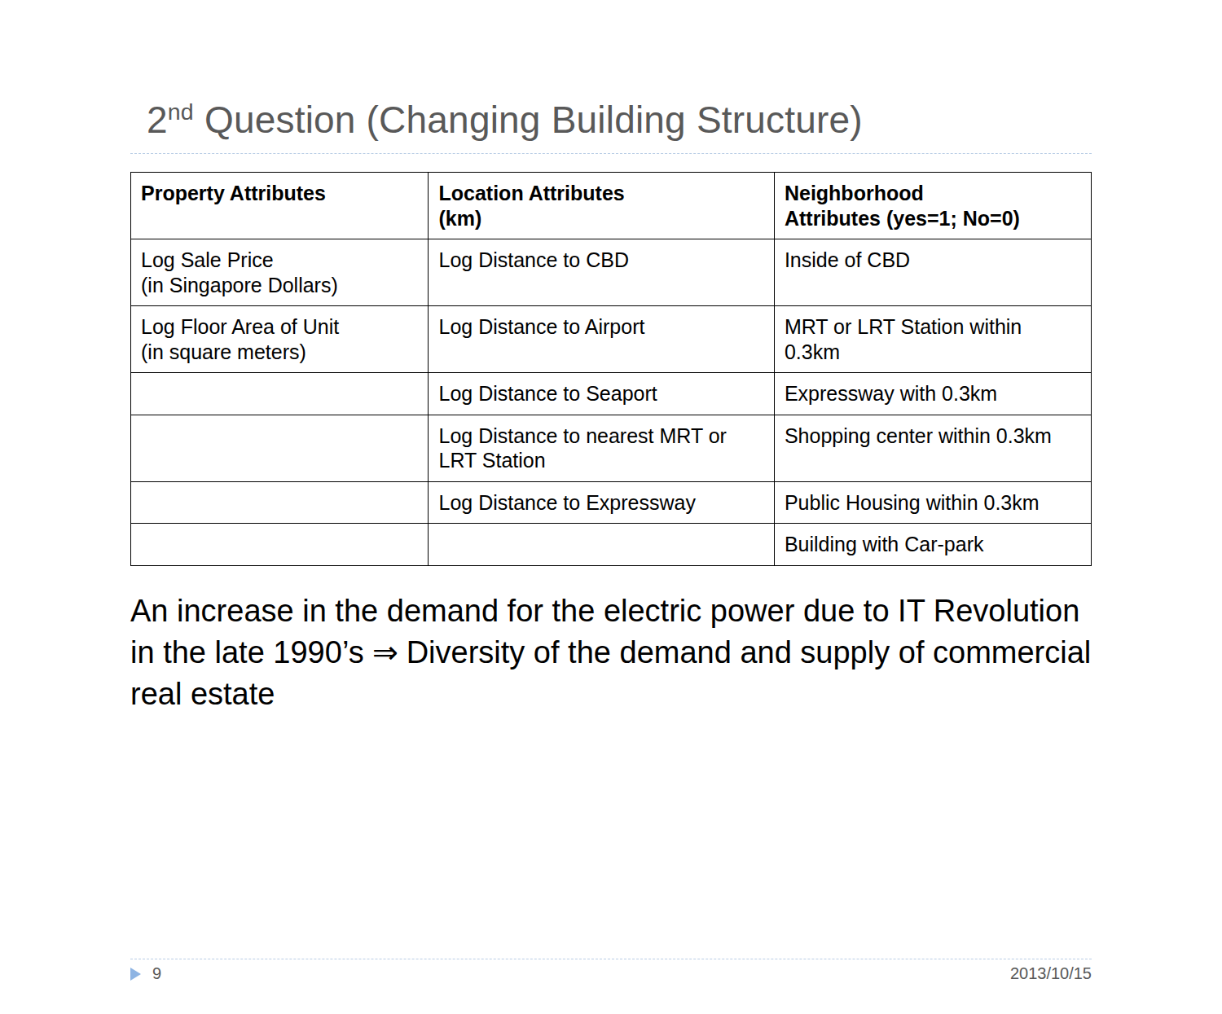2nd Question (Changing Building Structure)
| Property Attributes | Location Attributes (km) | Neighborhood Attributes (yes=1; No=0) |
| --- | --- | --- |
| Log Sale Price (in Singapore Dollars) | Log Distance to CBD | Inside of CBD |
| Log Floor Area of Unit (in square meters) | Log Distance to Airport | MRT or LRT Station within 0.3km |
| | Log Distance to Seaport | Expressway with 0.3km |
| | Log Distance to nearest MRT or LRT Station | Shopping center within 0.3km |
| | Log Distance to Expressway | Public Housing within 0.3km |
| | | Building with Car-park |
An increase in the demand for the electric power due to IT Revolution in the late 1990’s⇒Diversity of the demand and supply of commercial real estate
9 2013/10/15